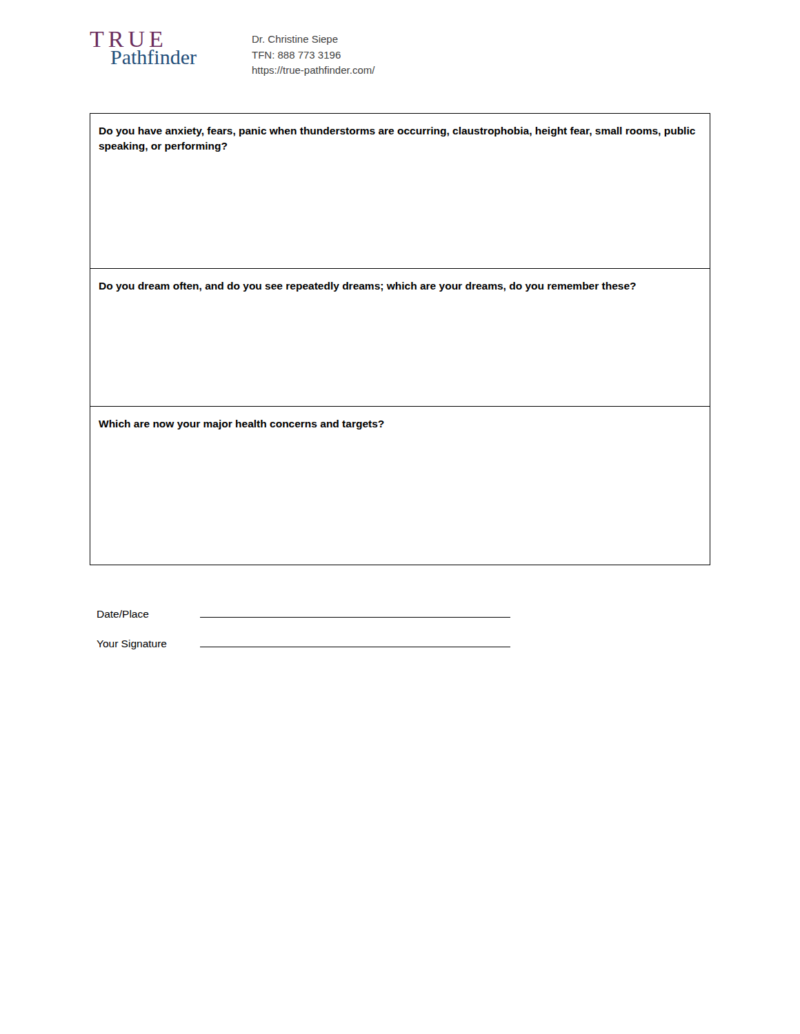TRUE
Pathfinder
Dr. Christine Siepe
TFN: 888 773 3196
https://true-pathfinder.com/
| Do you have anxiety, fears, panic when thunderstorms are occurring, claustrophobia, height fear, small rooms, public speaking, or performing? |
| Do you dream often, and do you see repeatedly dreams; which are your dreams, do you remember these? |
| Which are now your major health concerns and targets? |
Date/Place
Your Signature